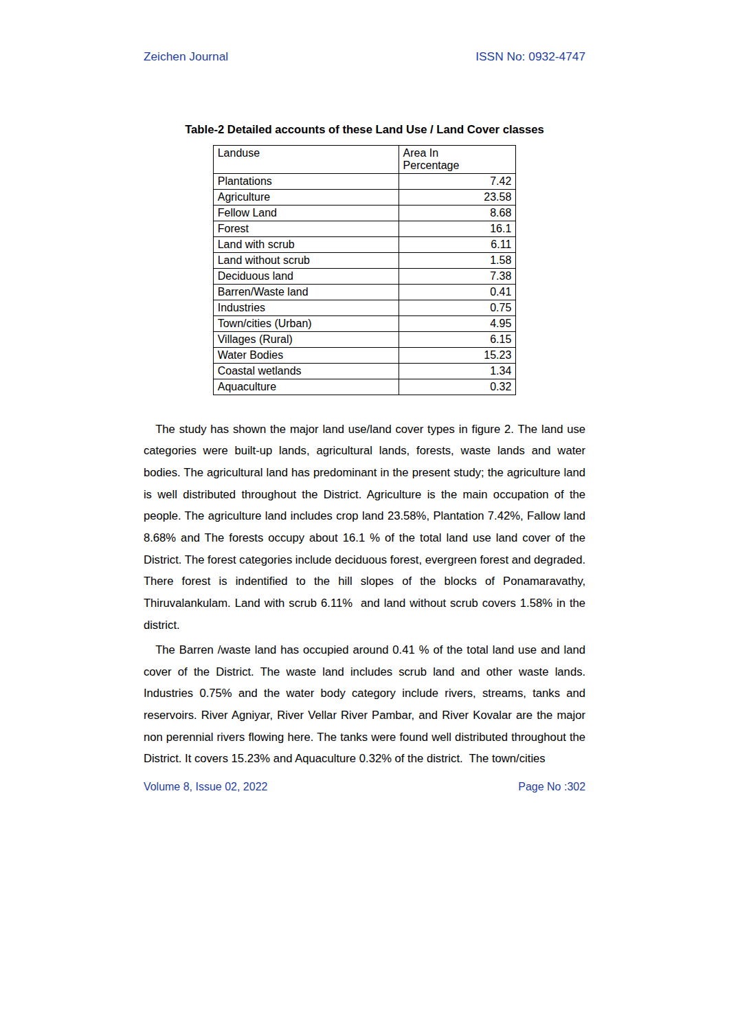Zeichen Journal
ISSN No: 0932-4747
Table-2 Detailed accounts of these Land Use / Land Cover classes
| Landuse | Area In Percentage |
| --- | --- |
| Plantations | 7.42 |
| Agriculture | 23.58 |
| Fellow Land | 8.68 |
| Forest | 16.1 |
| Land with scrub | 6.11 |
| Land without scrub | 1.58 |
| Deciduous land | 7.38 |
| Barren/Waste land | 0.41 |
| Industries | 0.75 |
| Town/cities (Urban) | 4.95 |
| Villages (Rural) | 6.15 |
| Water Bodies | 15.23 |
| Coastal wetlands | 1.34 |
| Aquaculture | 0.32 |
The study has shown the major land use/land cover types in figure 2. The land use categories were built-up lands, agricultural lands, forests, waste lands and water bodies. The agricultural land has predominant in the present study; the agriculture land is well distributed throughout the District. Agriculture is the main occupation of the people. The agriculture land includes crop land 23.58%, Plantation 7.42%, Fallow land 8.68% and The forests occupy about 16.1 % of the total land use land cover of the District. The forest categories include deciduous forest, evergreen forest and degraded. There forest is indentified to the hill slopes of the blocks of Ponamaravathy, Thiruvalankulam. Land with scrub 6.11% and land without scrub covers 1.58% in the district.
The Barren /waste land has occupied around 0.41 % of the total land use and land cover of the District. The waste land includes scrub land and other waste lands. Industries 0.75% and the water body category include rivers, streams, tanks and reservoirs. River Agniyar, River Vellar River Pambar, and River Kovalar are the major non perennial rivers flowing here. The tanks were found well distributed throughout the District. It covers 15.23% and Aquaculture 0.32% of the district. The town/cities
Volume 8, Issue 02, 2022
Page No :302